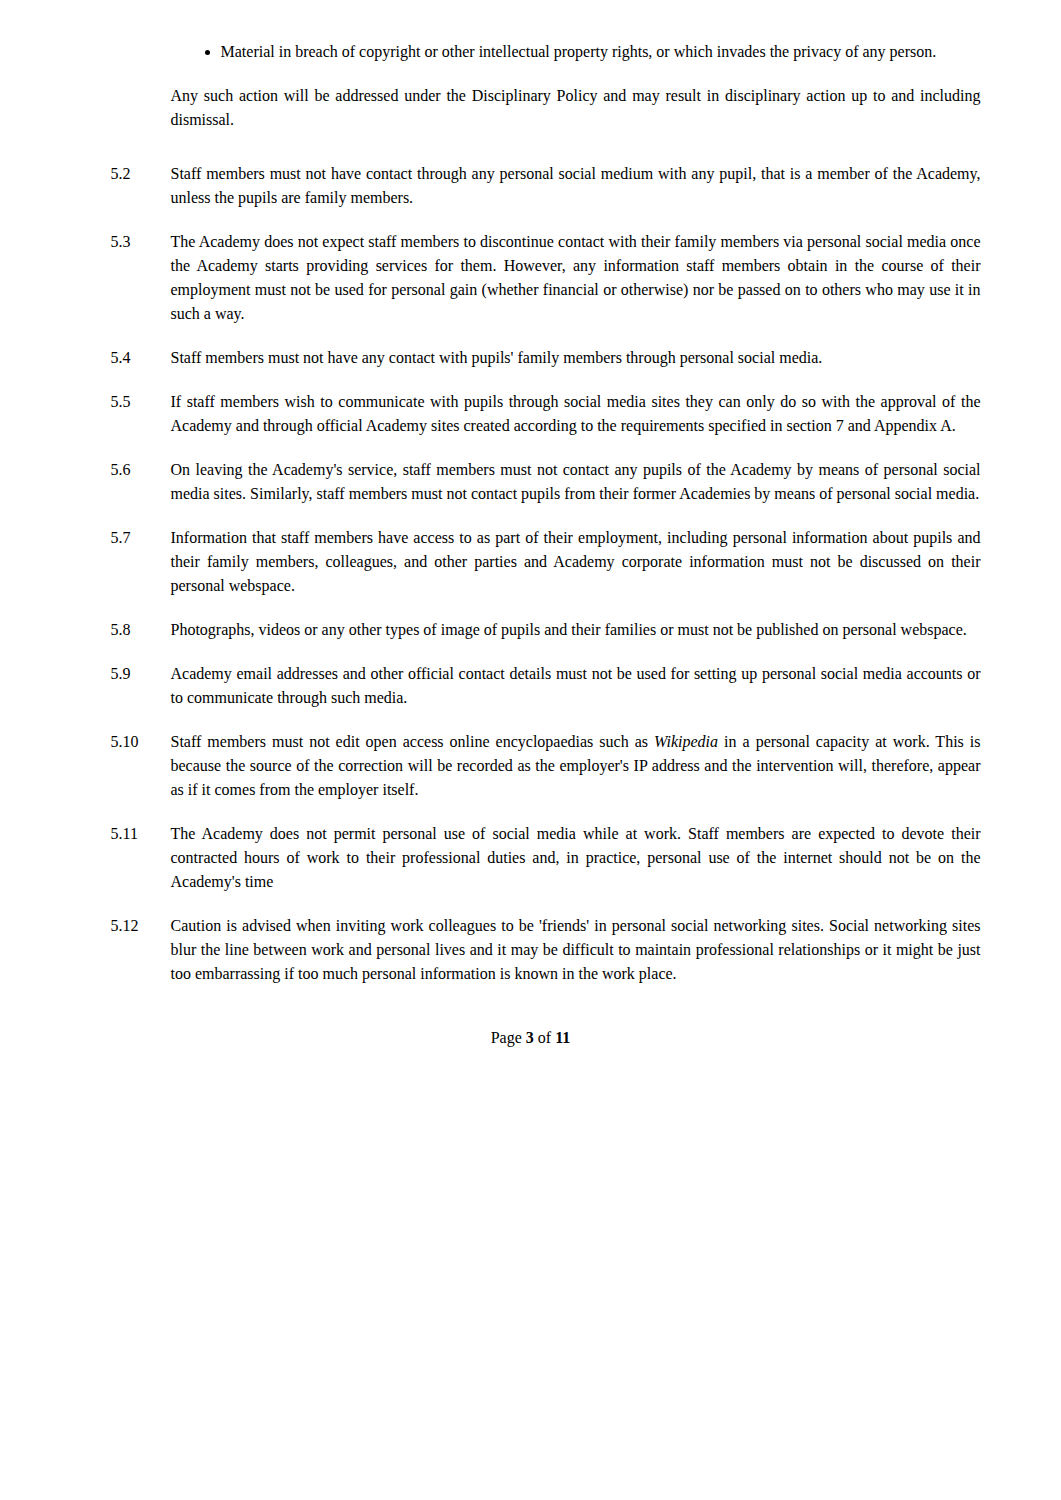Material in breach of copyright or other intellectual property rights, or which invades the privacy of any person.
Any such action will be addressed under the Disciplinary Policy and may result in disciplinary action up to and including dismissal.
5.2
Staff members must not have contact through any personal social medium with any pupil, that is a member of the Academy, unless the pupils are family members.
5.3
The Academy does not expect staff members to discontinue contact with their family members via personal social media once the Academy starts providing services for them. However, any information staff members obtain in the course of their employment must not be used for personal gain (whether financial or otherwise) nor be passed on to others who may use it in such a way.
5.4
Staff members must not have any contact with pupils' family members through personal social media.
5.5
If staff members wish to communicate with pupils through social media sites they can only do so with the approval of the Academy and through official Academy sites created according to the requirements specified in section 7 and Appendix A.
5.6
On leaving the Academy's service, staff members must not contact any pupils of the Academy by means of personal social media sites. Similarly, staff members must not contact pupils from their former Academies by means of personal social media.
5.7
Information that staff members have access to as part of their employment, including personal information about pupils and their family members, colleagues, and other parties and Academy corporate information must not be discussed on their personal webspace.
5.8
Photographs, videos or any other types of image of pupils and their families or must not be published on personal webspace.
5.9
Academy email addresses and other official contact details must not be used for setting up personal social media accounts or to communicate through such media.
5.10
Staff members must not edit open access online encyclopaedias such as Wikipedia in a personal capacity at work. This is because the source of the correction will be recorded as the employer's IP address and the intervention will, therefore, appear as if it comes from the employer itself.
5.11
The Academy does not permit personal use of social media while at work. Staff members are expected to devote their contracted hours of work to their professional duties and, in practice, personal use of the internet should not be on the Academy's time
5.12
Caution is advised when inviting work colleagues to be 'friends' in personal social networking sites. Social networking sites blur the line between work and personal lives and it may be difficult to maintain professional relationships or it might be just too embarrassing if too much personal information is known in the work place.
Page 3 of 11